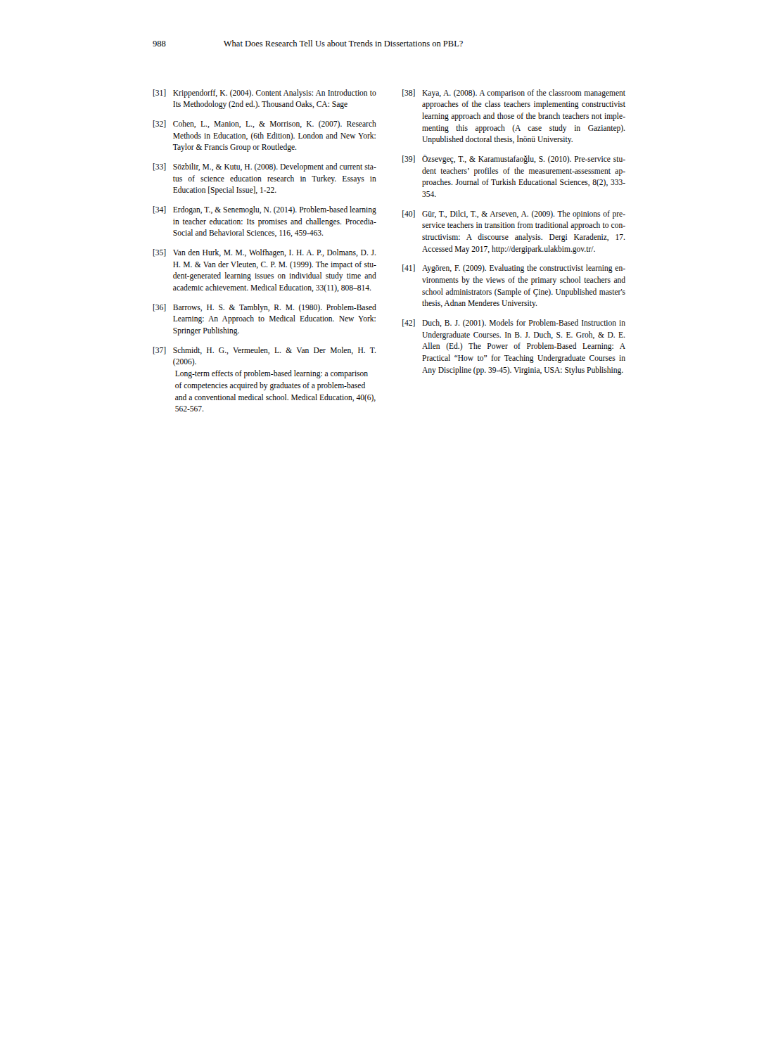988
What Does Research Tell Us about Trends in Dissertations on PBL?
[31]
Krippendorff, K. (2004). Content Analysis: An Introduction to Its Methodology (2nd ed.). Thousand Oaks, CA: Sage
[32]
Cohen, L., Manion, L., & Morrison, K. (2007). Research Methods in Education, (6th Edition). London and New York: Taylor & Francis Group or Routledge.
[33]
Sözbilir, M., & Kutu, H. (2008). Development and current status of science education research in Turkey. Essays in Education [Special Issue], 1-22.
[34]
Erdogan, T., & Senemoglu, N. (2014). Problem-based learning in teacher education: Its promises and challenges. Procedia-Social and Behavioral Sciences, 116, 459-463.
[35]
Van den Hurk, M. M., Wolfhagen, I. H. A. P., Dolmans, D. J. H. M. & Van der Vleuten, C. P. M. (1999). The impact of student-generated learning issues on individual study time and academic achievement. Medical Education, 33(11), 808–814.
[36]
Barrows, H. S. & Tamblyn, R. M. (1980). Problem-Based Learning: An Approach to Medical Education. New York: Springer Publishing.
[37]
Schmidt, H. G., Vermeulen, L. & Van Der Molen, H. T. (2006). Long-term effects of problem-based learning: a comparison of competencies acquired by graduates of a problem-based and a conventional medical school. Medical Education, 40(6), 562-567.
[38]
Kaya, A. (2008). A comparison of the classroom management approaches of the class teachers implementing constructivist learning approach and those of the branch teachers not implementing this approach (A case study in Gaziantep). Unpublished doctoral thesis, İnönü University.
[39]
Özsevgeç, T., & Karamustafaoğlu, S. (2010). Pre-service student teachers’ profiles of the measurement-assessment approaches. Journal of Turkish Educational Sciences, 8(2), 333-354.
[40]
Gür, T., Dilci, T., & Arseven, A. (2009). The opinions of pre-service teachers in transition from traditional approach to constructivism: A discourse analysis. Dergi Karadeniz, 17. Accessed May 2017, http://dergipark.ulakbim.gov.tr/.
[41]
Aygören, F. (2009). Evaluating the constructivist learning environments by the views of the primary school teachers and school administrators (Sample of Çine). Unpublished master's thesis, Adnan Menderes University.
[42]
Duch, B. J. (2001). Models for Problem-Based Instruction in Undergraduate Courses. In B. J. Duch, S. E. Groh, & D. E. Allen (Ed.) The Power of Problem-Based Learning: A Practical “How to” for Teaching Undergraduate Courses in Any Discipline (pp. 39-45). Virginia, USA: Stylus Publishing.